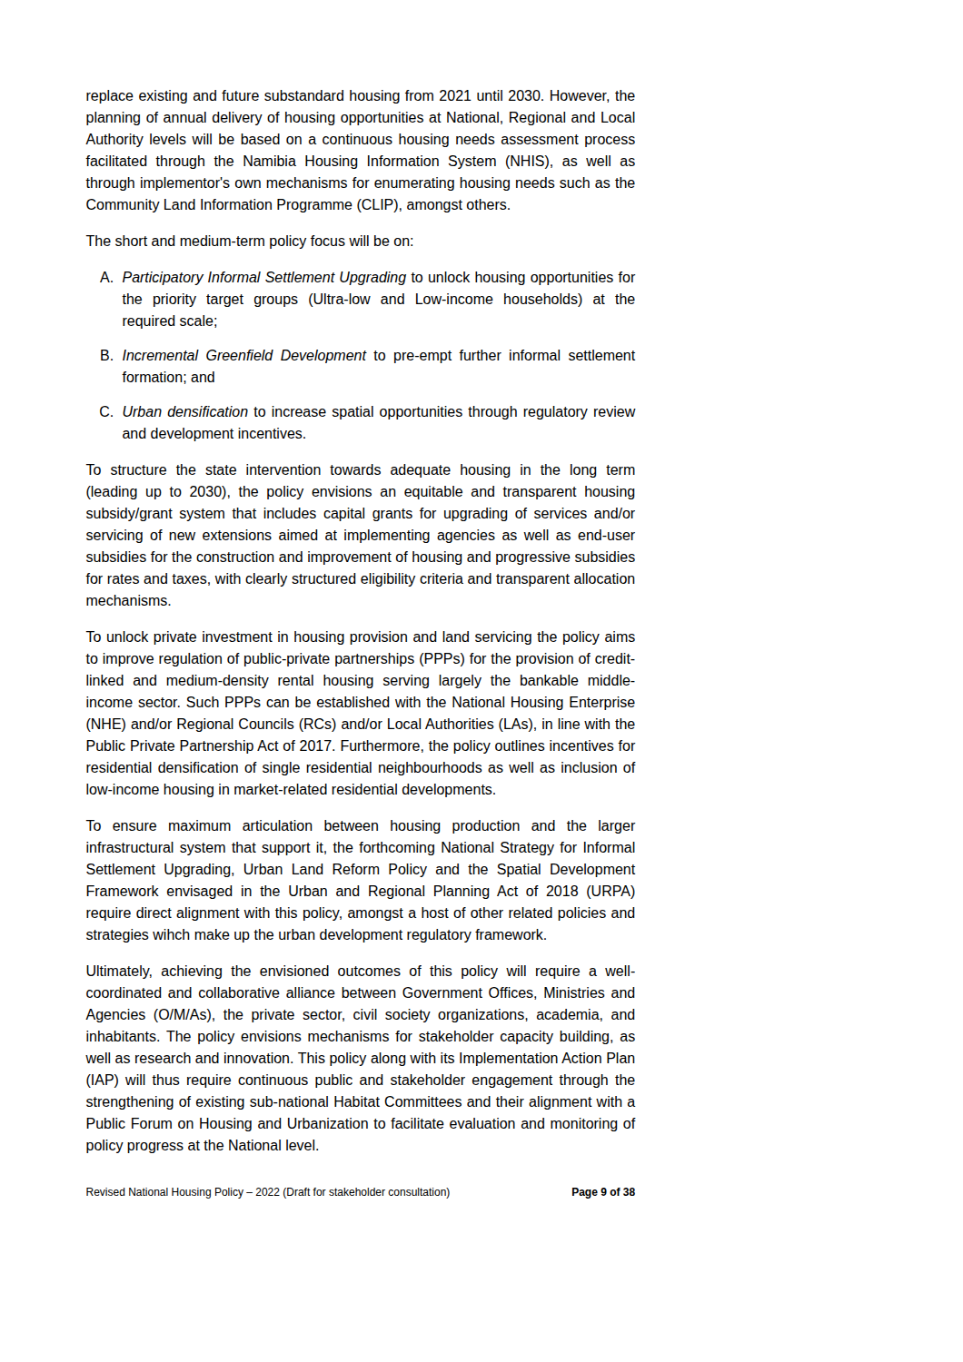replace existing and future substandard housing from 2021 until 2030. However, the planning of annual delivery of housing opportunities at National, Regional and Local Authority levels will be based on a continuous housing needs assessment process facilitated through the Namibia Housing Information System (NHIS), as well as through implementor's own mechanisms for enumerating housing needs such as the Community Land Information Programme (CLIP), amongst others.
The short and medium-term policy focus will be on:
Participatory Informal Settlement Upgrading to unlock housing opportunities for the priority target groups (Ultra-low and Low-income households) at the required scale;
Incremental Greenfield Development to pre-empt further informal settlement formation; and
Urban densification to increase spatial opportunities through regulatory review and development incentives.
To structure the state intervention towards adequate housing in the long term (leading up to 2030), the policy envisions an equitable and transparent housing subsidy/grant system that includes capital grants for upgrading of services and/or servicing of new extensions aimed at implementing agencies as well as end-user subsidies for the construction and improvement of housing and progressive subsidies for rates and taxes, with clearly structured eligibility criteria and transparent allocation mechanisms.
To unlock private investment in housing provision and land servicing the policy aims to improve regulation of public-private partnerships (PPPs) for the provision of credit-linked and medium-density rental housing serving largely the bankable middle-income sector. Such PPPs can be established with the National Housing Enterprise (NHE) and/or Regional Councils (RCs) and/or Local Authorities (LAs), in line with the Public Private Partnership Act of 2017. Furthermore, the policy outlines incentives for residential densification of single residential neighbourhoods as well as inclusion of low-income housing in market-related residential developments.
To ensure maximum articulation between housing production and the larger infrastructural system that support it, the forthcoming National Strategy for Informal Settlement Upgrading, Urban Land Reform Policy and the Spatial Development Framework envisaged in the Urban and Regional Planning Act of 2018 (URPA) require direct alignment with this policy, amongst a host of other related policies and strategies wihch make up the urban development regulatory framework.
Ultimately, achieving the envisioned outcomes of this policy will require a well-coordinated and collaborative alliance between Government Offices, Ministries and Agencies (O/M/As), the private sector, civil society organizations, academia, and inhabitants. The policy envisions mechanisms for stakeholder capacity building, as well as research and innovation. This policy along with its Implementation Action Plan (IAP) will thus require continuous public and stakeholder engagement through the strengthening of existing sub-national Habitat Committees and their alignment with a Public Forum on Housing and Urbanization to facilitate evaluation and monitoring of policy progress at the National level.
Revised National Housing Policy – 2022 (Draft for stakeholder consultation) Page 9 of 38